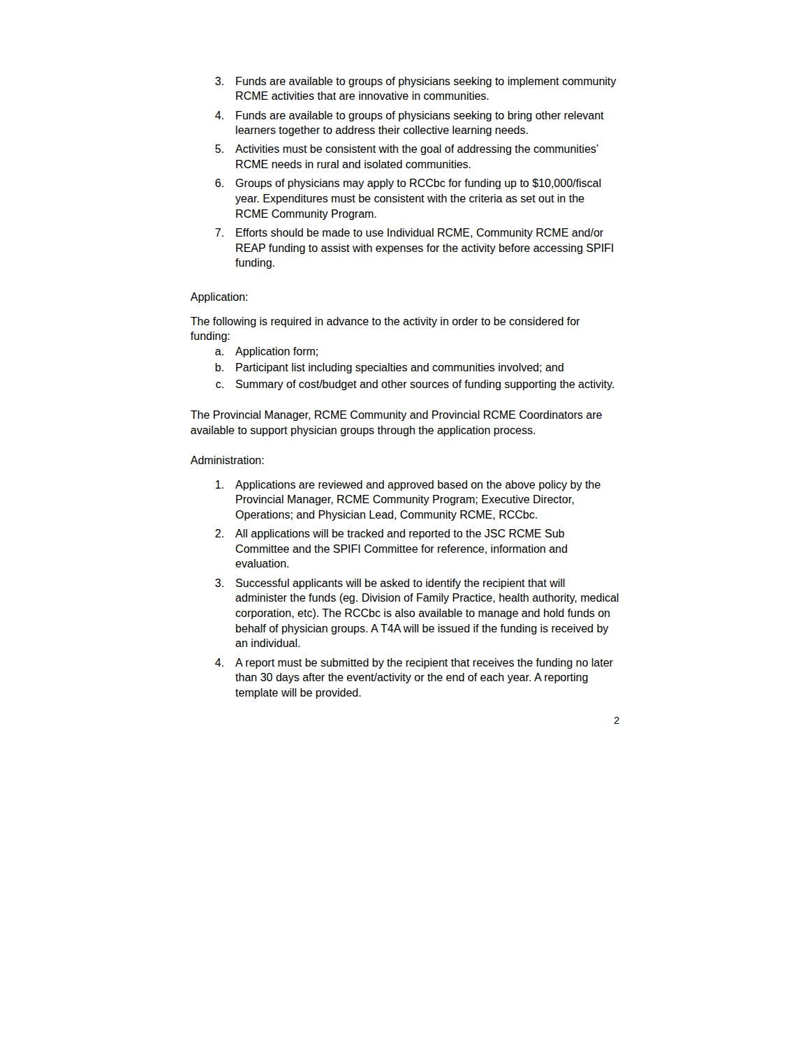Funds are available to groups of physicians seeking to implement community RCME activities that are innovative in communities.
Funds are available to groups of physicians seeking to bring other relevant learners together to address their collective learning needs.
Activities must be consistent with the goal of addressing the communities’ RCME needs in rural and isolated communities.
Groups of physicians may apply to RCCbc for funding up to $10,000/fiscal year. Expenditures must be consistent with the criteria as set out in the RCME Community Program.
Efforts should be made to use Individual RCME, Community RCME and/or REAP funding to assist with expenses for the activity before accessing SPIFI funding.
Application:
The following is required in advance to the activity in order to be considered for funding:
Application form;
Participant list including specialties and communities involved; and
Summary of cost/budget and other sources of funding supporting the activity.
The Provincial Manager, RCME Community and Provincial RCME Coordinators are available to support physician groups through the application process.
Administration:
Applications are reviewed and approved based on the above policy by the Provincial Manager, RCME Community Program; Executive Director, Operations; and Physician Lead, Community RCME, RCCbc.
All applications will be tracked and reported to the JSC RCME Sub Committee and the SPIFI Committee for reference, information and evaluation.
Successful applicants will be asked to identify the recipient that will administer the funds (eg. Division of Family Practice, health authority, medical corporation, etc). The RCCbc is also available to manage and hold funds on behalf of physician groups. A T4A will be issued if the funding is received by an individual.
A report must be submitted by the recipient that receives the funding no later than 30 days after the event/activity or the end of each year. A reporting template will be provided.
2